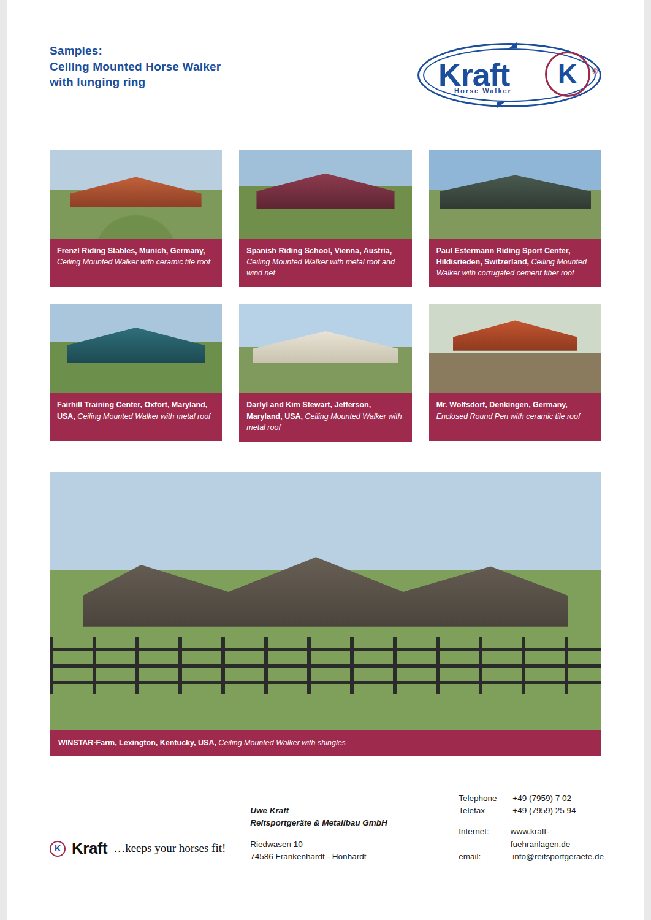Samples:
Ceiling Mounted Horse Walker
with lunging ring
Kraft Horse Walker K ®
Frenzl Riding Stables, Munich, Germany, Ceiling Mounted Walker with ceramic tile roof
Spanish Riding School, Vienna, Austria, Ceiling Mounted Walker with metal roof and wind net
Paul Estermann Riding Sport Center, Hildisrieden, Switzerland, Ceiling Mounted Walker with corrugated cement fiber roof
Fairhill Training Center, Oxfort, Maryland, USA, Ceiling Mounted Walker with metal roof
Darlyl and Kim Stewart, Jefferson, Maryland, USA, Ceiling Mounted Walker with metal roof
Mr. Wolfsdorf, Denkingen, Germany, Enclosed Round Pen with ceramic tile roof
WINSTAR-Farm, Lexington, Kentucky, USA, Ceiling Mounted Walker with shingles
K Kraft …keeps your horses fit!
Uwe Kraft
Reitsportgeräte & Metallbau GmbH
Riedwasen 10
74586 Frankenhardt - Honhardt
Telephone+49 (7959) 7 02
Telefax+49 (7959) 25 94
Internet: www.kraft-fuehranlagen.de
email: info@reitsportgeraete.de